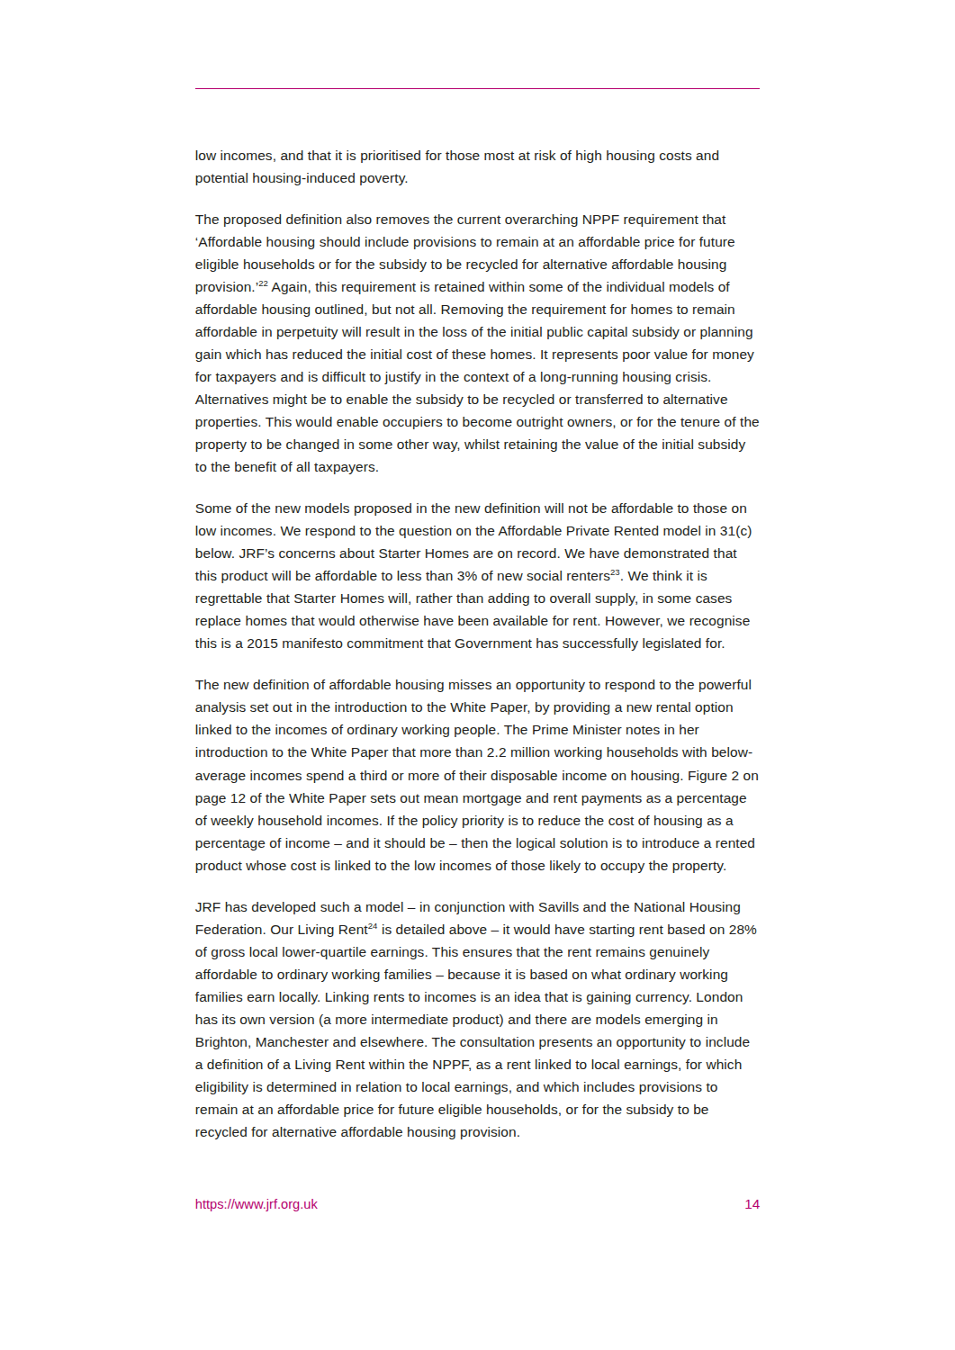low incomes, and that it is prioritised for those most at risk of high housing costs and potential housing-induced poverty.
The proposed definition also removes the current overarching NPPF requirement that ‘Affordable housing should include provisions to remain at an affordable price for future eligible households or for the subsidy to be recycled for alternative affordable housing provision.’22 Again, this requirement is retained within some of the individual models of affordable housing outlined, but not all. Removing the requirement for homes to remain affordable in perpetuity will result in the loss of the initial public capital subsidy or planning gain which has reduced the initial cost of these homes. It represents poor value for money for taxpayers and is difficult to justify in the context of a long-running housing crisis. Alternatives might be to enable the subsidy to be recycled or transferred to alternative properties. This would enable occupiers to become outright owners, or for the tenure of the property to be changed in some other way, whilst retaining the value of the initial subsidy to the benefit of all taxpayers.
Some of the new models proposed in the new definition will not be affordable to those on low incomes. We respond to the question on the Affordable Private Rented model in 31(c) below. JRF’s concerns about Starter Homes are on record. We have demonstrated that this product will be affordable to less than 3% of new social renters23. We think it is regrettable that Starter Homes will, rather than adding to overall supply, in some cases replace homes that would otherwise have been available for rent. However, we recognise this is a 2015 manifesto commitment that Government has successfully legislated for.
The new definition of affordable housing misses an opportunity to respond to the powerful analysis set out in the introduction to the White Paper, by providing a new rental option linked to the incomes of ordinary working people. The Prime Minister notes in her introduction to the White Paper that more than 2.2 million working households with below-average incomes spend a third or more of their disposable income on housing. Figure 2 on page 12 of the White Paper sets out mean mortgage and rent payments as a percentage of weekly household incomes. If the policy priority is to reduce the cost of housing as a percentage of income – and it should be – then the logical solution is to introduce a rented product whose cost is linked to the low incomes of those likely to occupy the property.
JRF has developed such a model – in conjunction with Savills and the National Housing Federation. Our Living Rent24 is detailed above – it would have starting rent based on 28% of gross local lower-quartile earnings. This ensures that the rent remains genuinely affordable to ordinary working families – because it is based on what ordinary working families earn locally. Linking rents to incomes is an idea that is gaining currency. London has its own version (a more intermediate product) and there are models emerging in Brighton, Manchester and elsewhere. The consultation presents an opportunity to include a definition of a Living Rent within the NPPF, as a rent linked to local earnings, for which eligibility is determined in relation to local earnings, and which includes provisions to remain at an affordable price for future eligible households, or for the subsidy to be recycled for alternative affordable housing provision.
https://www.jrf.org.uk 14